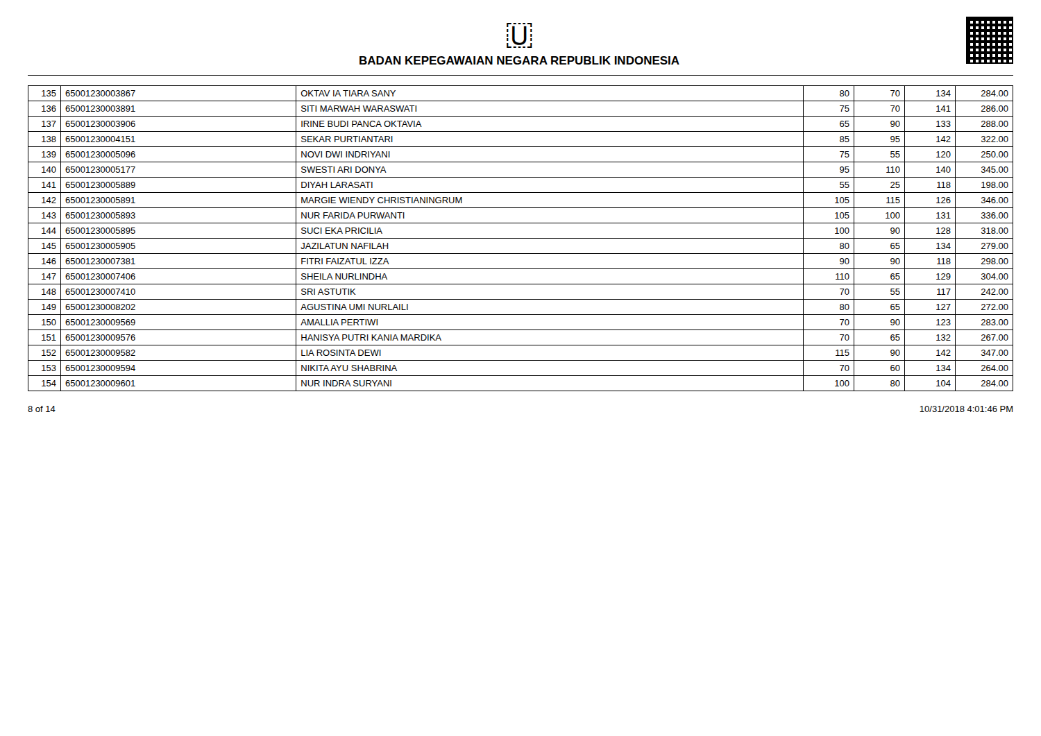🇺️
BADAN KEPEGAWAIAN NEGARA REPUBLIK INDONESIA
| 135 | 65001230003867 | OKTAV IA TIARA SANY | 80 | 70 | 134 | 284.00 |
| 136 | 65001230003891 | SITI MARWAH WARASWATI | 75 | 70 | 141 | 286.00 |
| 137 | 65001230003906 | IRINE BUDI PANCA OKTAVIA | 65 | 90 | 133 | 288.00 |
| 138 | 65001230004151 | SEKAR PURTIANTARI | 85 | 95 | 142 | 322.00 |
| 139 | 65001230005096 | NOVI DWI INDRIYANI | 75 | 55 | 120 | 250.00 |
| 140 | 65001230005177 | SWESTI ARI DONYA | 95 | 110 | 140 | 345.00 |
| 141 | 65001230005889 | DIYAH LARASATI | 55 | 25 | 118 | 198.00 |
| 142 | 65001230005891 | MARGIE WIENDY CHRISTIANINGRUM | 105 | 115 | 126 | 346.00 |
| 143 | 65001230005893 | NUR FARIDA PURWANTI | 105 | 100 | 131 | 336.00 |
| 144 | 65001230005895 | SUCI EKA PRICILIA | 100 | 90 | 128 | 318.00 |
| 145 | 65001230005905 | JAZILATUN NAFILAH | 80 | 65 | 134 | 279.00 |
| 146 | 65001230007381 | FITRI FAIZATUL IZZA | 90 | 90 | 118 | 298.00 |
| 147 | 65001230007406 | SHEILA NURLINDHA | 110 | 65 | 129 | 304.00 |
| 148 | 65001230007410 | SRI ASTUTIK | 70 | 55 | 117 | 242.00 |
| 149 | 65001230008202 | AGUSTINA UMI NURLAILI | 80 | 65 | 127 | 272.00 |
| 150 | 65001230009569 | AMALLIA PERTIWI | 70 | 90 | 123 | 283.00 |
| 151 | 65001230009576 | HANISYA PUTRI KANIA MARDIKA | 70 | 65 | 132 | 267.00 |
| 152 | 65001230009582 | LIA ROSINTA DEWI | 115 | 90 | 142 | 347.00 |
| 153 | 65001230009594 | NIKITA AYU SHABRINA | 70 | 60 | 134 | 264.00 |
| 154 | 65001230009601 | NUR INDRA SURYANI | 100 | 80 | 104 | 284.00 |
8 of 14
10/31/2018 4:01:46 PM